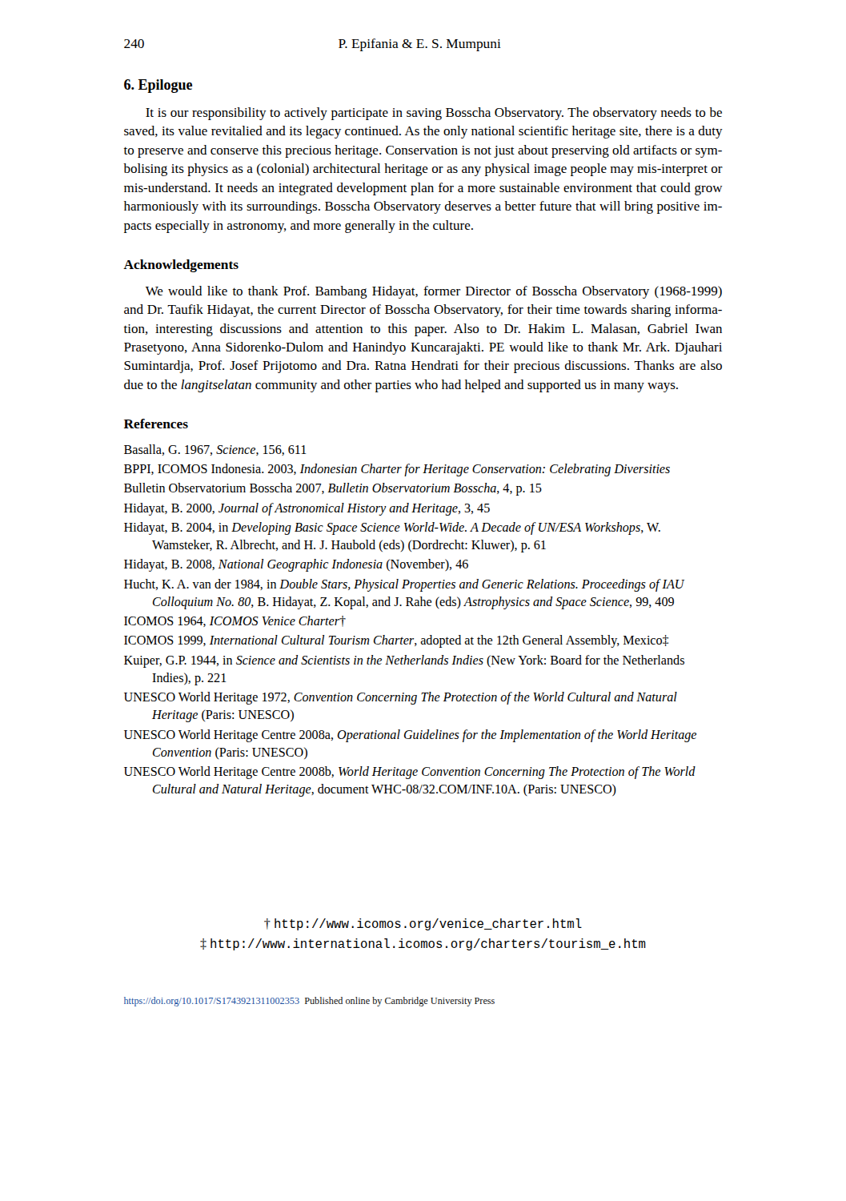240 P. Epifania & E. S. Mumpuni
6. Epilogue
It is our responsibility to actively participate in saving Bosscha Observatory. The observatory needs to be saved, its value revitalied and its legacy continued. As the only national scientific heritage site, there is a duty to preserve and conserve this precious heritage. Conservation is not just about preserving old artifacts or symbolising its physics as a (colonial) architectural heritage or as any physical image people may mis-interpret or mis-understand. It needs an integrated development plan for a more sustainable environment that could grow harmoniously with its surroundings. Bosscha Observatory deserves a better future that will bring positive impacts especially in astronomy, and more generally in the culture.
Acknowledgements
We would like to thank Prof. Bambang Hidayat, former Director of Bosscha Observatory (1968-1999) and Dr. Taufik Hidayat, the current Director of Bosscha Observatory, for their time towards sharing information, interesting discussions and attention to this paper. Also to Dr. Hakim L. Malasan, Gabriel Iwan Prasetyono, Anna Sidorenko-Dulom and Hanindyo Kuncarajakti. PE would like to thank Mr. Ark. Djauhari Sumintardja, Prof. Josef Prijotomo and Dra. Ratna Hendrati for their precious discussions. Thanks are also due to the langitselatan community and other parties who had helped and supported us in many ways.
References
Basalla, G. 1967, Science, 156, 611
BPPI, ICOMOS Indonesia. 2003, Indonesian Charter for Heritage Conservation: Celebrating Diversities
Bulletin Observatorium Bosscha 2007, Bulletin Observatorium Bosscha, 4, p. 15
Hidayat, B. 2000, Journal of Astronomical History and Heritage, 3, 45
Hidayat, B. 2004, in Developing Basic Space Science World-Wide. A Decade of UN/ESA Workshops, W. Wamsteker, R. Albrecht, and H. J. Haubold (eds) (Dordrecht: Kluwer), p. 61
Hidayat, B. 2008, National Geographic Indonesia (November), 46
Hucht, K. A. van der 1984, in Double Stars, Physical Properties and Generic Relations. Proceedings of IAU Colloquium No. 80, B. Hidayat, Z. Kopal, and J. Rahe (eds) Astrophysics and Space Science, 99, 409
ICOMOS 1964, ICOMOS Venice Charter†
ICOMOS 1999, International Cultural Tourism Charter, adopted at the 12th General Assembly, Mexico‡
Kuiper, G.P. 1944, in Science and Scientists in the Netherlands Indies (New York: Board for the Netherlands Indies), p. 221
UNESCO World Heritage 1972, Convention Concerning The Protection of the World Cultural and Natural Heritage (Paris: UNESCO)
UNESCO World Heritage Centre 2008a, Operational Guidelines for the Implementation of the World Heritage Convention (Paris: UNESCO)
UNESCO World Heritage Centre 2008b, World Heritage Convention Concerning The Protection of The World Cultural and Natural Heritage, document WHC-08/32.COM/INF.10A. (Paris: UNESCO)
† http://www.icomos.org/venice_charter.html
‡ http://www.international.icomos.org/charters/tourism_e.htm
https://doi.org/10.1017/S1743921311002353 Published online by Cambridge University Press